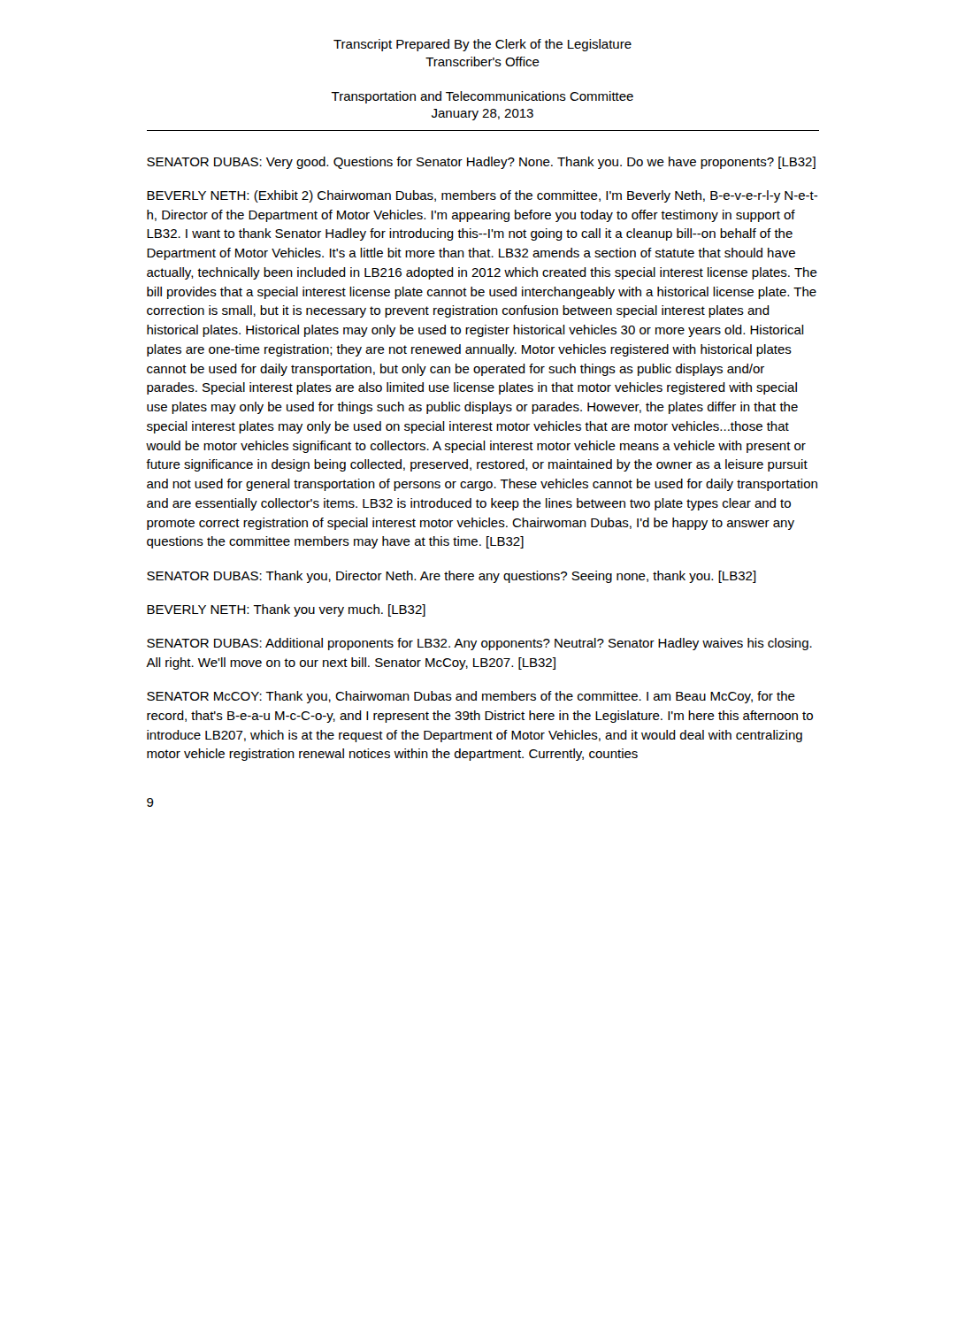Transcript Prepared By the Clerk of the Legislature
Transcriber's Office
Transportation and Telecommunications Committee
January 28, 2013
SENATOR DUBAS: Very good. Questions for Senator Hadley? None. Thank you. Do we have proponents? [LB32]
BEVERLY NETH: (Exhibit 2) Chairwoman Dubas, members of the committee, I'm Beverly Neth, B-e-v-e-r-l-y N-e-t-h, Director of the Department of Motor Vehicles. I'm appearing before you today to offer testimony in support of LB32. I want to thank Senator Hadley for introducing this--I'm not going to call it a cleanup bill--on behalf of the Department of Motor Vehicles. It's a little bit more than that. LB32 amends a section of statute that should have actually, technically been included in LB216 adopted in 2012 which created this special interest license plates. The bill provides that a special interest license plate cannot be used interchangeably with a historical license plate. The correction is small, but it is necessary to prevent registration confusion between special interest plates and historical plates. Historical plates may only be used to register historical vehicles 30 or more years old. Historical plates are one-time registration; they are not renewed annually. Motor vehicles registered with historical plates cannot be used for daily transportation, but only can be operated for such things as public displays and/or parades. Special interest plates are also limited use license plates in that motor vehicles registered with special use plates may only be used for things such as public displays or parades. However, the plates differ in that the special interest plates may only be used on special interest motor vehicles that are motor vehicles...those that would be motor vehicles significant to collectors. A special interest motor vehicle means a vehicle with present or future significance in design being collected, preserved, restored, or maintained by the owner as a leisure pursuit and not used for general transportation of persons or cargo. These vehicles cannot be used for daily transportation and are essentially collector's items. LB32 is introduced to keep the lines between two plate types clear and to promote correct registration of special interest motor vehicles. Chairwoman Dubas, I'd be happy to answer any questions the committee members may have at this time. [LB32]
SENATOR DUBAS: Thank you, Director Neth. Are there any questions? Seeing none, thank you. [LB32]
BEVERLY NETH: Thank you very much. [LB32]
SENATOR DUBAS: Additional proponents for LB32. Any opponents? Neutral? Senator Hadley waives his closing. All right. We'll move on to our next bill. Senator McCoy, LB207. [LB32]
SENATOR McCOY: Thank you, Chairwoman Dubas and members of the committee. I am Beau McCoy, for the record, that's B-e-a-u M-c-C-o-y, and I represent the 39th District here in the Legislature. I'm here this afternoon to introduce LB207, which is at the request of the Department of Motor Vehicles, and it would deal with centralizing motor vehicle registration renewal notices within the department. Currently, counties
9